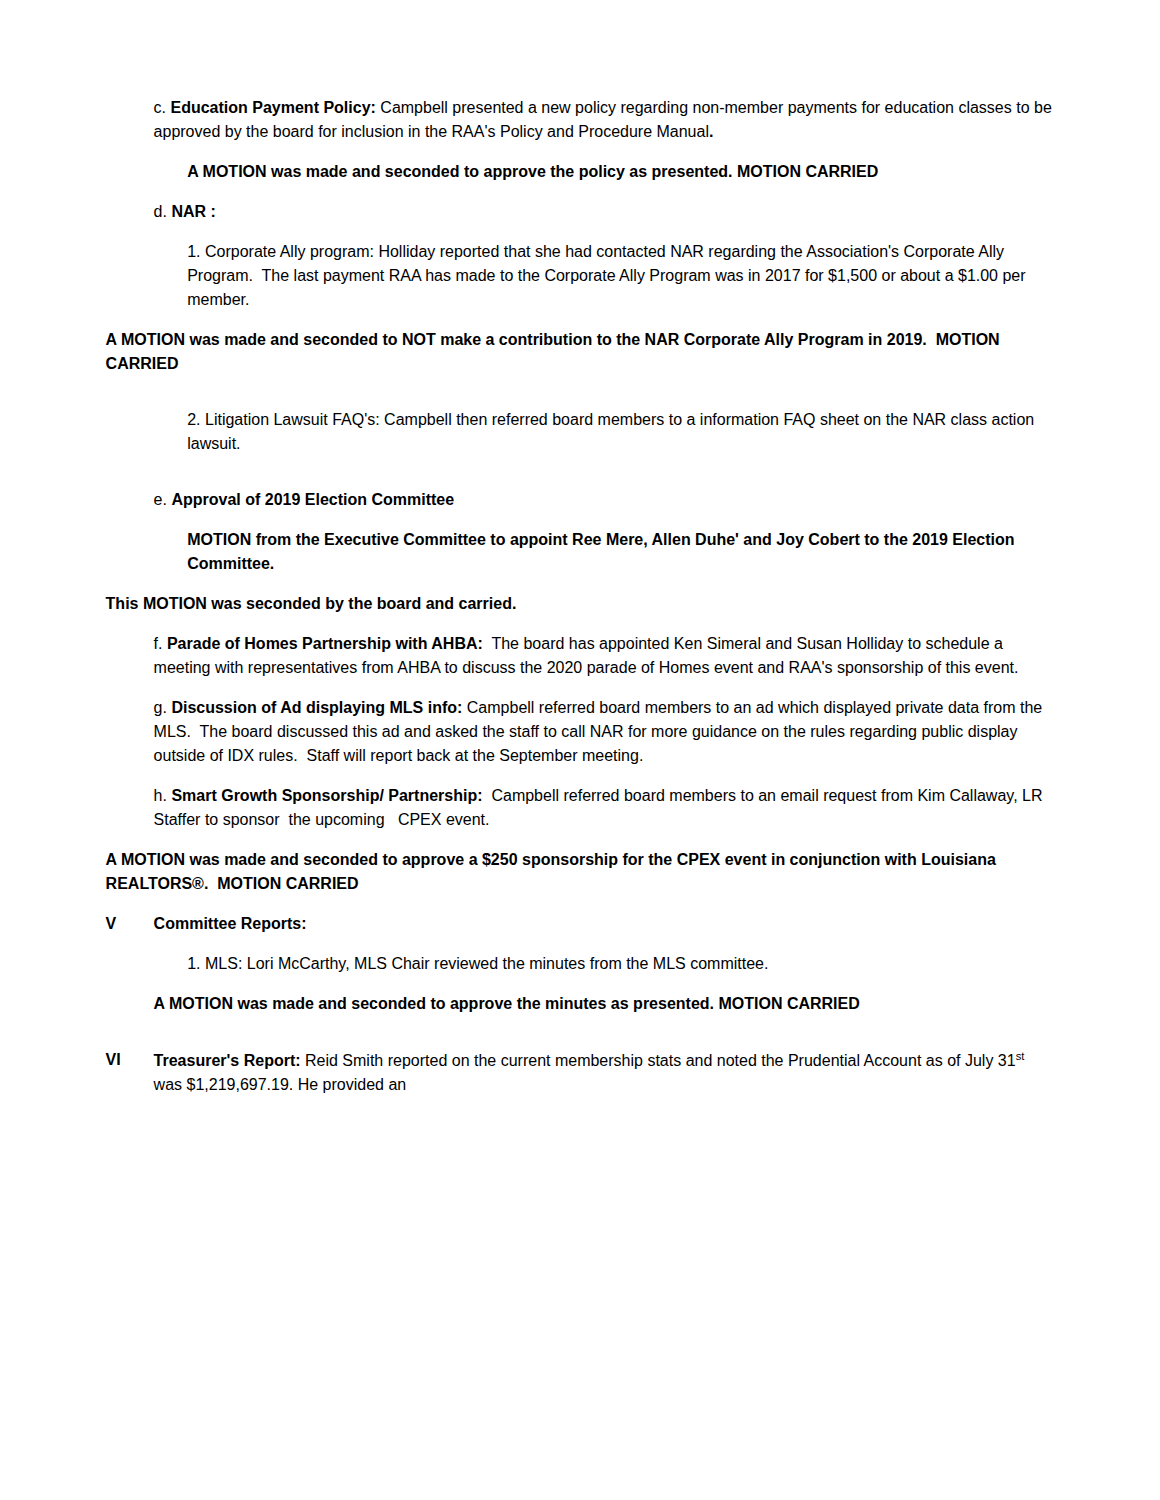c. Education Payment Policy: Campbell presented a new policy regarding non-member payments for education classes to be approved by the board for inclusion in the RAA's Policy and Procedure Manual.
A MOTION was made and seconded to approve the policy as presented. MOTION CARRIED
d. NAR :
1. Corporate Ally program: Holliday reported that she had contacted NAR regarding the Association's Corporate Ally Program. The last payment RAA has made to the Corporate Ally Program was in 2017 for $1,500 or about a $1.00 per member.
A MOTION was made and seconded to NOT make a contribution to the NAR Corporate Ally Program in 2019. MOTION CARRIED
2. Litigation Lawsuit FAQ's: Campbell then referred board members to a information FAQ sheet on the NAR class action lawsuit.
e. Approval of 2019 Election Committee
MOTION from the Executive Committee to appoint Ree Mere, Allen Duhe' and Joy Cobert to the 2019 Election Committee.
This MOTION was seconded by the board and carried.
f. Parade of Homes Partnership with AHBA: The board has appointed Ken Simeral and Susan Holliday to schedule a meeting with representatives from AHBA to discuss the 2020 parade of Homes event and RAA's sponsorship of this event.
g. Discussion of Ad displaying MLS info: Campbell referred board members to an ad which displayed private data from the MLS. The board discussed this ad and asked the staff to call NAR for more guidance on the rules regarding public display outside of IDX rules. Staff will report back at the September meeting.
h. Smart Growth Sponsorship/ Partnership: Campbell referred board members to an email request from Kim Callaway, LR Staffer to sponsor the upcoming CPEX event.
A MOTION was made and seconded to approve a $250 sponsorship for the CPEX event in conjunction with Louisiana REALTORS®. MOTION CARRIED
V
Committee Reports:
1. MLS: Lori McCarthy, MLS Chair reviewed the minutes from the MLS committee.
A MOTION was made and seconded to approve the minutes as presented. MOTION CARRIED
VI
Treasurer's Report: Reid Smith reported on the current membership stats and noted the Prudential Account as of July 31st was $1,219,697.19. He provided an